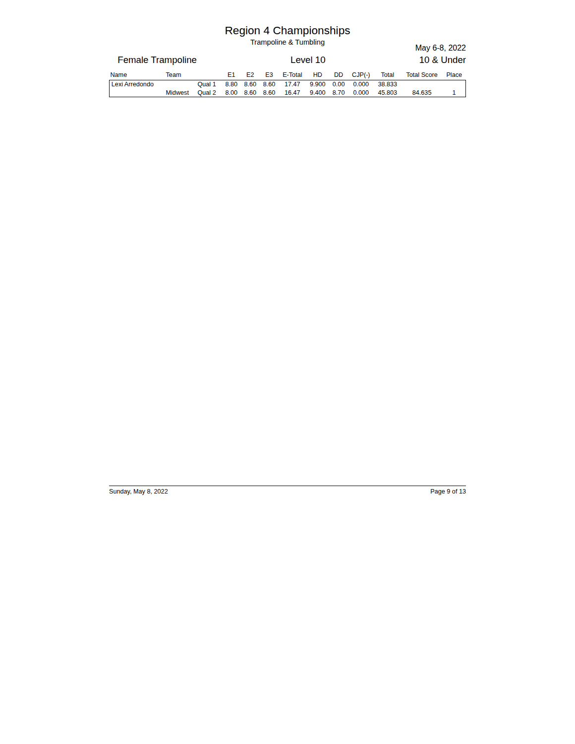Region 4 Championships
Trampoline & Tumbling
May 6-8, 2022
Female Trampoline
Level 10
10 & Under
| Name | Team | | E1 | E2 | E3 | E-Total | HD | DD | CJP(-) | Total | Total Score | Place |
| --- | --- | --- | --- | --- | --- | --- | --- | --- | --- | --- | --- | --- |
| Lexi Arredondo | | Qual 1 | 8.80 | 8.60 | 8.60 | 17.47 | 9.900 | 0.00 | 0.000 | 38.833 | | |
| | Midwest | Qual 2 | 8.00 | 8.60 | 8.60 | 16.47 | 9.400 | 8.70 | 0.000 | 45.803 | 84.635 | 1 |
Sunday, May 8, 2022 Page 9 of 13